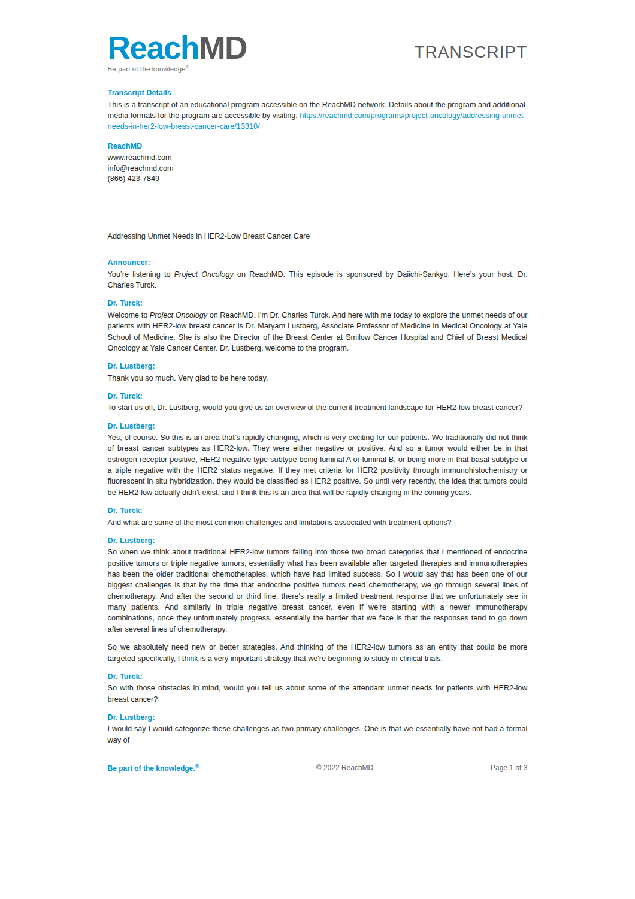ReachMD
Be part of the knowledge®
TRANSCRIPT
Transcript Details
This is a transcript of an educational program accessible on the ReachMD network. Details about the program and additional media formats for the program are accessible by visiting: https://reachmd.com/programs/project-oncology/addressing-unmet-needs-in-her2-low-breast-cancer-care/13310/
ReachMD
www.reachmd.com
info@reachmd.com
(866) 423-7849
Addressing Unmet Needs in HER2-Low Breast Cancer Care
Announcer:
You’re listening to Project Oncology on ReachMD. This episode is sponsored by Daiichi-Sankyo. Here’s your host, Dr. Charles Turck.
Dr. Turck:
Welcome to Project Oncology on ReachMD. I'm Dr. Charles Turck. And here with me today to explore the unmet needs of our patients with HER2-low breast cancer is Dr. Maryam Lustberg, Associate Professor of Medicine in Medical Oncology at Yale School of Medicine. She is also the Director of the Breast Center at Smilow Cancer Hospital and Chief of Breast Medical Oncology at Yale Cancer Center. Dr. Lustberg, welcome to the program.
Dr. Lustberg:
Thank you so much. Very glad to be here today.
Dr. Turck:
To start us off, Dr. Lustberg, would you give us an overview of the current treatment landscape for HER2-low breast cancer?
Dr. Lustberg:
Yes, of course. So this is an area that's rapidly changing, which is very exciting for our patients. We traditionally did not think of breast cancer subtypes as HER2-low. They were either negative or positive. And so a tumor would either be in that estrogen receptor positive, HER2 negative type subtype being luminal A or luminal B, or being more in that basal subtype or a triple negative with the HER2 status negative. If they met criteria for HER2 positivity through immunohistochemistry or fluorescent in situ hybridization, they would be classified as HER2 positive. So until very recently, the idea that tumors could be HER2-low actually didn't exist, and I think this is an area that will be rapidly changing in the coming years.
Dr. Turck:
And what are some of the most common challenges and limitations associated with treatment options?
Dr. Lustberg:
So when we think about traditional HER2-low tumors falling into those two broad categories that I mentioned of endocrine positive tumors or triple negative tumors, essentially what has been available after targeted therapies and immunotherapies has been the older traditional chemotherapies, which have had limited success. So I would say that has been one of our biggest challenges is that by the time that endocrine positive tumors need chemotherapy, we go through several lines of chemotherapy. And after the second or third line, there's really a limited treatment response that we unfortunately see in many patients. And similarly in triple negative breast cancer, even if we're starting with a newer immunotherapy combinations, once they unfortunately progress, essentially the barrier that we face is that the responses tend to go down after several lines of chemotherapy.
So we absolutely need new or better strategies. And thinking of the HER2-low tumors as an entity that could be more targeted specifically, I think is a very important strategy that we're beginning to study in clinical trials.
Dr. Turck:
So with those obstacles in mind, would you tell us about some of the attendant unmet needs for patients with HER2-low breast cancer?
Dr. Lustberg:
I would say I would categorize these challenges as two primary challenges. One is that we essentially have not had a formal way of
Be part of the knowledge.®
© 2022 ReachMD
Page 1 of 3